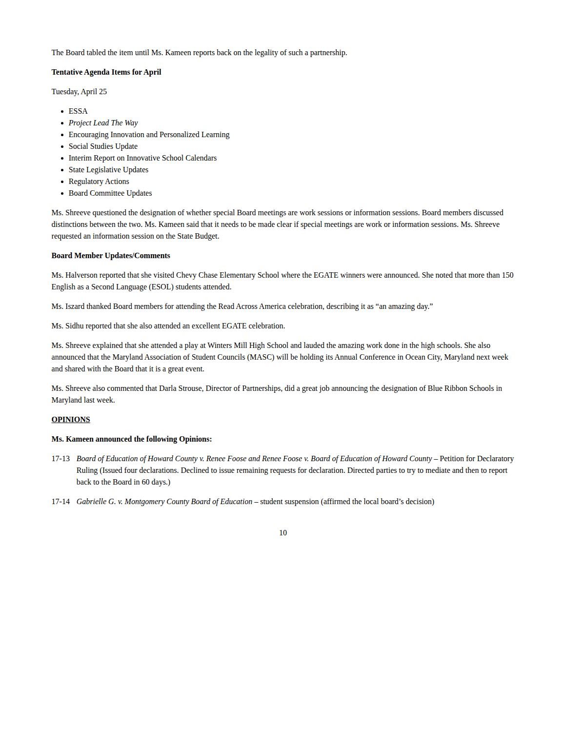The Board tabled the item until Ms. Kameen reports back on the legality of such a partnership.
Tentative Agenda Items for April
Tuesday, April 25
ESSA
Project Lead The Way
Encouraging Innovation and Personalized Learning
Social Studies Update
Interim Report on Innovative School Calendars
State Legislative Updates
Regulatory Actions
Board Committee Updates
Ms. Shreeve questioned the designation of whether special Board meetings are work sessions or information sessions. Board members discussed distinctions between the two. Ms. Kameen said that it needs to be made clear if special meetings are work or information sessions. Ms. Shreeve requested an information session on the State Budget.
Board Member Updates/Comments
Ms. Halverson reported that she visited Chevy Chase Elementary School where the EGATE winners were announced. She noted that more than 150 English as a Second Language (ESOL) students attended.
Ms. Iszard thanked Board members for attending the Read Across America celebration, describing it as “an amazing day.”
Ms. Sidhu reported that she also attended an excellent EGATE celebration.
Ms. Shreeve explained that she attended a play at Winters Mill High School and lauded the amazing work done in the high schools. She also announced that the Maryland Association of Student Councils (MASC) will be holding its Annual Conference in Ocean City, Maryland next week and shared with the Board that it is a great event.
Ms. Shreeve also commented that Darla Strouse, Director of Partnerships, did a great job announcing the designation of Blue Ribbon Schools in Maryland last week.
OPINIONS
Ms. Kameen announced the following Opinions:
17-13
Board of Education of Howard County v. Renee Foose and Renee Foose v. Board of Education of Howard County – Petition for Declaratory Ruling (Issued four declarations. Declined to issue remaining requests for declaration. Directed parties to try to mediate and then to report back to the Board in 60 days.)
17-14
Gabrielle G. v. Montgomery County Board of Education – student suspension (affirmed the local board’s decision)
10